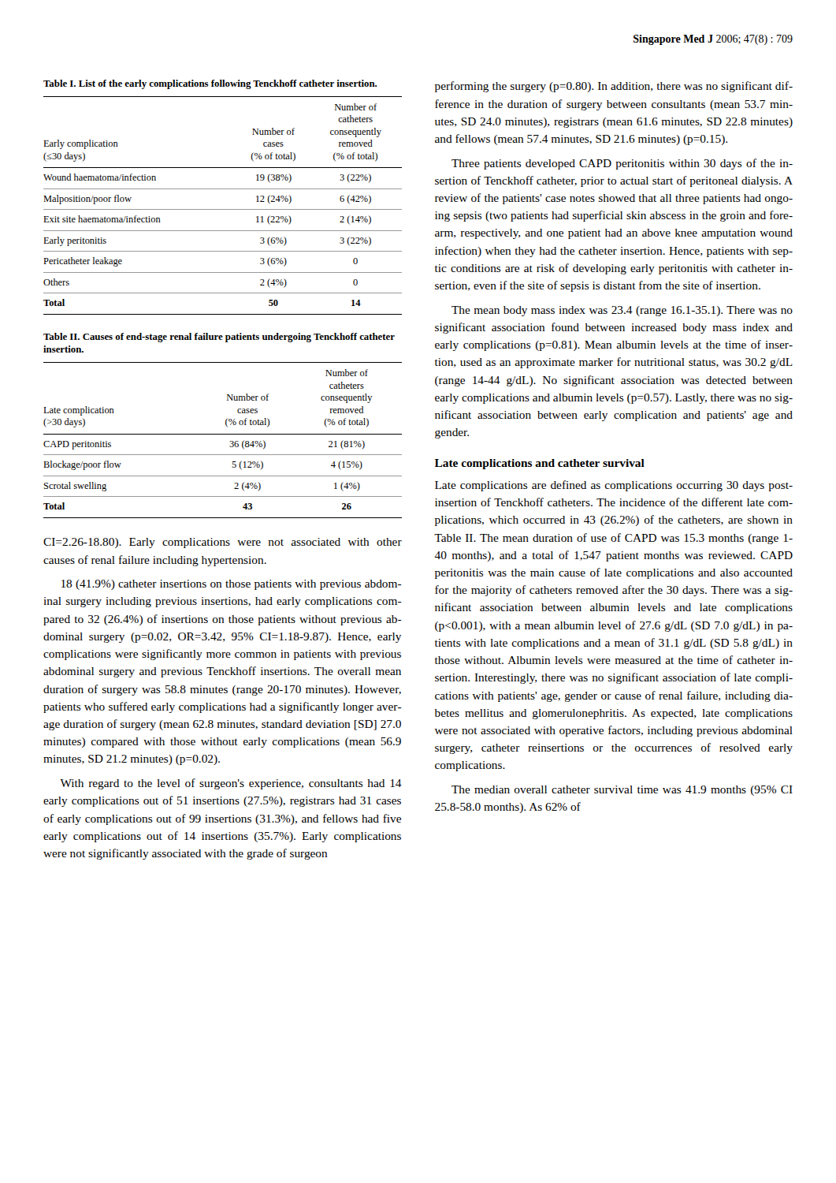Singapore Med J 2006; 47(8) : 709
Table I. List of the early complications following Tenckhoff catheter insertion.
| Early complication (≤30 days) | Number of cases (% of total) | Number of catheters consequently removed (% of total) |
| --- | --- | --- |
| Wound haematoma/infection | 19 (38%) | 3 (22%) |
| Malposition/poor flow | 12 (24%) | 6 (42%) |
| Exit site haematoma/infection | 11 (22%) | 2 (14%) |
| Early peritonitis | 3 (6%) | 3 (22%) |
| Pericatheter leakage | 3 (6%) | 0 |
| Others | 2 (4%) | 0 |
| Total | 50 | 14 |
Table II. Causes of end-stage renal failure patients undergoing Tenckhoff catheter insertion.
| Late complication (>30 days) | Number of cases (% of total) | Number of catheters consequently removed (% of total) |
| --- | --- | --- |
| CAPD peritonitis | 36 (84%) | 21 (81%) |
| Blockage/poor flow | 5 (12%) | 4 (15%) |
| Scrotal swelling | 2 (4%) | 1 (4%) |
| Total | 43 | 26 |
CI=2.26-18.80). Early complications were not associated with other causes of renal failure including hypertension.
18 (41.9%) catheter insertions on those patients with previous abdominal surgery including previous insertions, had early complications compared to 32 (26.4%) of insertions on those patients without previous abdominal surgery (p=0.02, OR=3.42, 95% CI=1.18-9.87). Hence, early complications were significantly more common in patients with previous abdominal surgery and previous Tenckhoff insertions. The overall mean duration of surgery was 58.8 minutes (range 20-170 minutes). However, patients who suffered early complications had a significantly longer average duration of surgery (mean 62.8 minutes, standard deviation [SD] 27.0 minutes) compared with those without early complications (mean 56.9 minutes, SD 21.2 minutes) (p=0.02).
With regard to the level of surgeon's experience, consultants had 14 early complications out of 51 insertions (27.5%), registrars had 31 cases of early complications out of 99 insertions (31.3%), and fellows had five early complications out of 14 insertions (35.7%). Early complications were not significantly associated with the grade of surgeon
performing the surgery (p=0.80). In addition, there was no significant difference in the duration of surgery between consultants (mean 53.7 minutes, SD 24.0 minutes), registrars (mean 61.6 minutes, SD 22.8 minutes) and fellows (mean 57.4 minutes, SD 21.6 minutes) (p=0.15).
Three patients developed CAPD peritonitis within 30 days of the insertion of Tenckhoff catheter, prior to actual start of peritoneal dialysis. A review of the patients' case notes showed that all three patients had ongoing sepsis (two patients had superficial skin abscess in the groin and forearm, respectively, and one patient had an above knee amputation wound infection) when they had the catheter insertion. Hence, patients with septic conditions are at risk of developing early peritonitis with catheter insertion, even if the site of sepsis is distant from the site of insertion.
The mean body mass index was 23.4 (range 16.1-35.1). There was no significant association found between increased body mass index and early complications (p=0.81). Mean albumin levels at the time of insertion, used as an approximate marker for nutritional status, was 30.2 g/dL (range 14-44 g/dL). No significant association was detected between early complications and albumin levels (p=0.57). Lastly, there was no significant association between early complication and patients' age and gender.
Late complications and catheter survival
Late complications are defined as complications occurring 30 days post-insertion of Tenckhoff catheters. The incidence of the different late complications, which occurred in 43 (26.2%) of the catheters, are shown in Table II. The mean duration of use of CAPD was 15.3 months (range 1-40 months), and a total of 1,547 patient months was reviewed. CAPD peritonitis was the main cause of late complications and also accounted for the majority of catheters removed after the 30 days. There was a significant association between albumin levels and late complications (p<0.001), with a mean albumin level of 27.6 g/dL (SD 7.0 g/dL) in patients with late complications and a mean of 31.1 g/dL (SD 5.8 g/dL) in those without. Albumin levels were measured at the time of catheter insertion. Interestingly, there was no significant association of late complications with patients' age, gender or cause of renal failure, including diabetes mellitus and glomerulonephritis. As expected, late complications were not associated with operative factors, including previous abdominal surgery, catheter reinsertions or the occurrences of resolved early complications.
The median overall catheter survival time was 41.9 months (95% CI 25.8-58.0 months). As 62% of